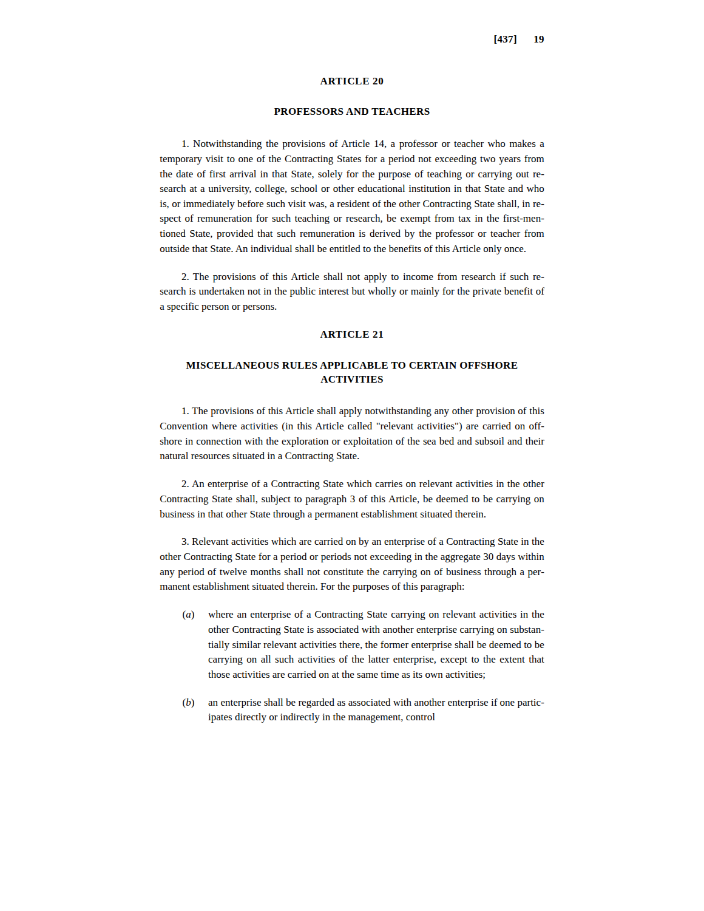[437] 19
ARTICLE 20
PROFESSORS AND TEACHERS
1. Notwithstanding the provisions of Article 14, a professor or teacher who makes a temporary visit to one of the Contracting States for a period not exceeding two years from the date of first arrival in that State, solely for the purpose of teaching or carrying out research at a university, college, school or other educational institution in that State and who is, or immediately before such visit was, a resident of the other Contracting State shall, in respect of remuneration for such teaching or research, be exempt from tax in the first-mentioned State, provided that such remuneration is derived by the professor or teacher from outside that State. An individual shall be entitled to the benefits of this Article only once.
2. The provisions of this Article shall not apply to income from research if such research is undertaken not in the public interest but wholly or mainly for the private benefit of a specific person or persons.
ARTICLE 21
MISCELLANEOUS RULES APPLICABLE TO CERTAIN OFFSHORE
ACTIVITIES
1. The provisions of this Article shall apply notwithstanding any other provision of this Convention where activities (in this Article called "relevant activities") are carried on offshore in connection with the exploration or exploitation of the sea bed and subsoil and their natural resources situated in a Contracting State.
2. An enterprise of a Contracting State which carries on relevant activities in the other Contracting State shall, subject to paragraph 3 of this Article, be deemed to be carrying on business in that other State through a permanent establishment situated therein.
3. Relevant activities which are carried on by an enterprise of a Contracting State in the other Contracting State for a period or periods not exceeding in the aggregate 30 days within any period of twelve months shall not constitute the carrying on of business through a permanent establishment situated therein. For the purposes of this paragraph:
(a) where an enterprise of a Contracting State carrying on relevant activities in the other Contracting State is associated with another enterprise carrying on substantially similar relevant activities there, the former enterprise shall be deemed to be carrying on all such activities of the latter enterprise, except to the extent that those activities are carried on at the same time as its own activities;
(b) an enterprise shall be regarded as associated with another enterprise if one participates directly or indirectly in the management, control